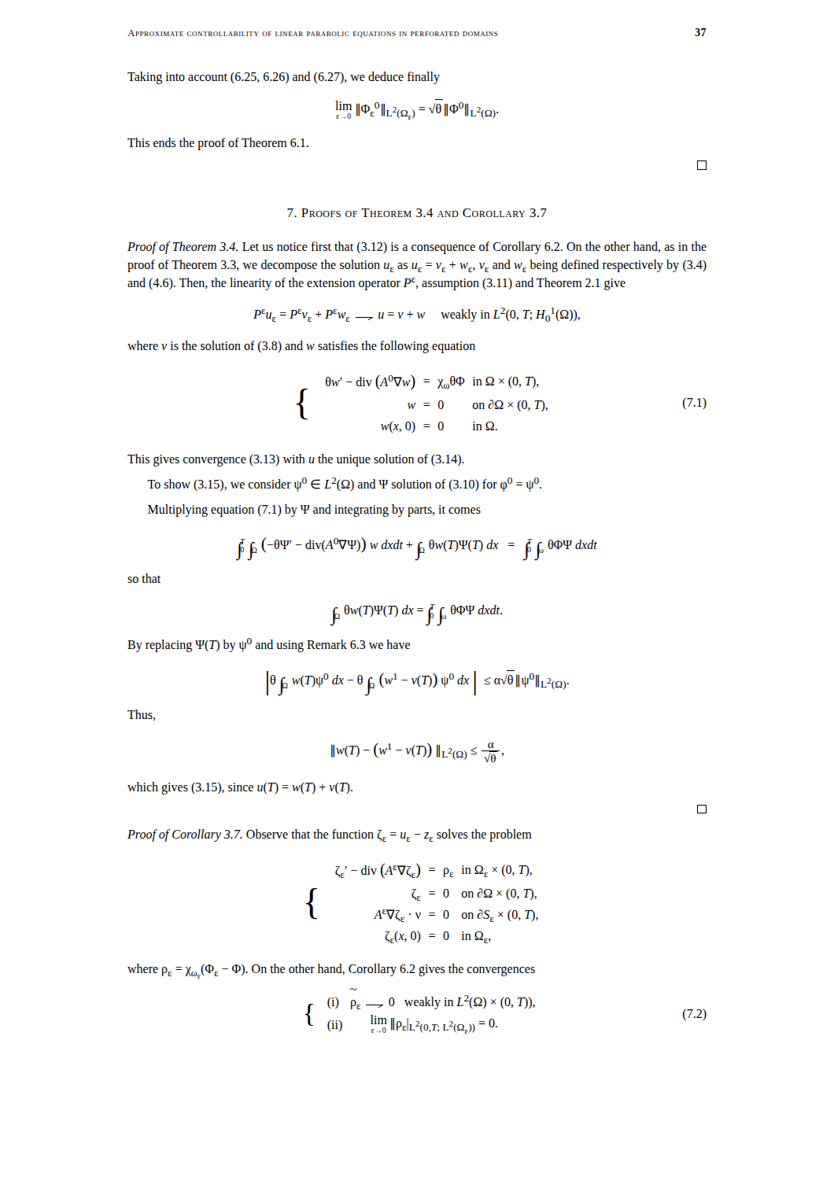Approximate controllability of linear parabolic equations in perforated domains
37
Taking into account (6.25, 6.26) and (6.27), we deduce finally
lim ε→0∥Φε0∥L2(Ωε) = √θ∥Φ0∥L2(Ω).
This ends the proof of Theorem 6.1.
7. Proofs of Theorem 3.4 and Corollary 3.7
Proof of Theorem 3.4. Let us notice first that (3.12) is a consequence of Corollary 6.2. On the other hand, as in the proof of Theorem 3.3, we decompose the solution uε as uε = vε + wε, vε and wε being defined respectively by (3.4) and (4.6). Then, the linearity of the extension operator Pε, assumption (3.11) and Theorem 2.1 give
Pεuε = Pεvε + Pεwε u = v + w weakly in L2(0, T; H01(Ω)),
where v is the solution of (3.8) and w satisfies the following equation
| { | θ w ′ − div ( A 0 ∇ w ) | = | χ ω θΦ | in Ω × (0, T ), |
| w | = | 0 | on ∂Ω × (0, T ), |
| w ( x , 0) | = | 0 | in Ω. |
(7.1)
This gives convergence (3.13) with u the unique solution of (3.14).
To show (3.15), we consider ψ0 ∈ L2(Ω) and Ψ solution of (3.10) for φ0 = ψ0.
Multiplying equation (7.1) by Ψ and integrating by parts, it comes
∫T 0 ∫Ω (−θΨ′ − div(A0∇Ψ)) w dxdt + ∫Ω θw(T)Ψ(T) dx = ∫T 0 ∫ω θΦΨ dxdt
so that
∫Ω θw(T)Ψ(T) dx = ∫T 0 ∫ω θΦΨ dxdt.
By replacing Ψ(T) by ψ0 and using Remark 6.3 we have
|θ ∫Ω w(T)ψ0 dx − θ ∫Ω (w1 − v(T)) ψ0 dx | ≤ α√θ∥ψ0∥L2(Ω).
Thus,
∥w(T) − (w1 − v(T)) ∥L2(Ω) ≤ α√θ,
which gives (3.15), since u(T) = w(T) + v(T).
Proof of Corollary 3.7. Observe that the function ζε = uε − zε solves the problem
| { | ζ ε ′ − div ( A ε ∇ζ ε ) | = | ρ ε | in Ω ε × (0, T ), |
| ζ ε | = | 0 | on ∂Ω × (0, T ), |
| A ε ∇ζ ε · ν | = | 0 | on ∂ S ε × (0, T ), |
| ζ ε ( x , 0) | = | 0 | in Ω ε , |
where ρε = χωε(Φε − Φ). On the other hand, Corollary 6.2 gives the convergences
| { | (i) | ρ ε 0 weakly in L 2 (Ω) × (0, T )), |
| (ii) | lim ε→0 ∥ρ ε / L 2 (0, T ; L 2 (Ω ε )) = 0. |
(7.2)